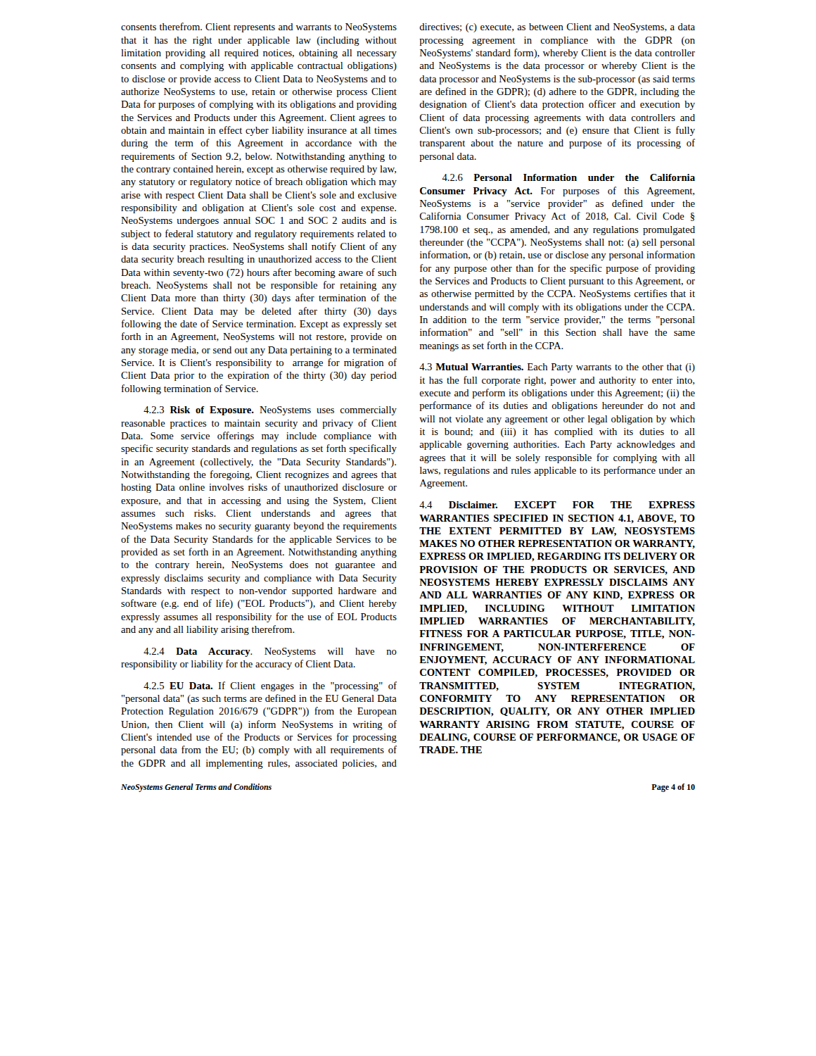consents therefrom. Client represents and warrants to NeoSystems that it has the right under applicable law (including without limitation providing all required notices, obtaining all necessary consents and complying with applicable contractual obligations) to disclose or provide access to Client Data to NeoSystems and to authorize NeoSystems to use, retain or otherwise process Client Data for purposes of complying with its obligations and providing the Services and Products under this Agreement. Client agrees to obtain and maintain in effect cyber liability insurance at all times during the term of this Agreement in accordance with the requirements of Section 9.2, below. Notwithstanding anything to the contrary contained herein, except as otherwise required by law, any statutory or regulatory notice of breach obligation which may arise with respect Client Data shall be Client's sole and exclusive responsibility and obligation at Client's sole cost and expense. NeoSystems undergoes annual SOC 1 and SOC 2 audits and is subject to federal statutory and regulatory requirements related to is data security practices. NeoSystems shall notify Client of any data security breach resulting in unauthorized access to the Client Data within seventy-two (72) hours after becoming aware of such breach. NeoSystems shall not be responsible for retaining any Client Data more than thirty (30) days after termination of the Service. Client Data may be deleted after thirty (30) days following the date of Service termination. Except as expressly set forth in an Agreement, NeoSystems will not restore, provide on any storage media, or send out any Data pertaining to a terminated Service. It is Client's responsibility to arrange for migration of Client Data prior to the expiration of the thirty (30) day period following termination of Service.
4.2.3 Risk of Exposure. NeoSystems uses commercially reasonable practices to maintain security and privacy of Client Data. Some service offerings may include compliance with specific security standards and regulations as set forth specifically in an Agreement (collectively, the "Data Security Standards"). Notwithstanding the foregoing, Client recognizes and agrees that hosting Data online involves risks of unauthorized disclosure or exposure, and that in accessing and using the System, Client assumes such risks. Client understands and agrees that NeoSystems makes no security guaranty beyond the requirements of the Data Security Standards for the applicable Services to be provided as set forth in an Agreement. Notwithstanding anything to the contrary herein, NeoSystems does not guarantee and expressly disclaims security and compliance with Data Security Standards with respect to non-vendor supported hardware and software (e.g. end of life) ("EOL Products"), and Client hereby expressly assumes all responsibility for the use of EOL Products and any and all liability arising therefrom.
4.2.4 Data Accuracy. NeoSystems will have no responsibility or liability for the accuracy of Client Data.
4.2.5 EU Data. If Client engages in the "processing" of "personal data" (as such terms are defined in the EU General Data Protection Regulation 2016/679 ("GDPR")) from the European Union, then Client will (a) inform NeoSystems in writing of Client's intended use of the Products or Services for processing personal data from the EU; (b) comply with all requirements of the GDPR and all implementing rules, associated policies, and directives; (c) execute, as between Client and NeoSystems, a data processing agreement in compliance with the GDPR (on NeoSystems' standard form), whereby Client is the data controller and NeoSystems is the data processor or whereby Client is the data processor and NeoSystems is the sub-processor (as said terms are defined in the GDPR); (d) adhere to the GDPR, including the designation of Client's data protection officer and execution by Client of data processing agreements with data controllers and Client's own sub-processors; and (e) ensure that Client is fully transparent about the nature and purpose of its processing of personal data.
4.2.6 Personal Information under the California Consumer Privacy Act. For purposes of this Agreement, NeoSystems is a "service provider" as defined under the California Consumer Privacy Act of 2018, Cal. Civil Code § 1798.100 et seq., as amended, and any regulations promulgated thereunder (the "CCPA"). NeoSystems shall not: (a) sell personal information, or (b) retain, use or disclose any personal information for any purpose other than for the specific purpose of providing the Services and Products to Client pursuant to this Agreement, or as otherwise permitted by the CCPA. NeoSystems certifies that it understands and will comply with its obligations under the CCPA. In addition to the term "service provider," the terms "personal information" and "sell" in this Section shall have the same meanings as set forth in the CCPA.
4.3 Mutual Warranties. Each Party warrants to the other that (i) it has the full corporate right, power and authority to enter into, execute and perform its obligations under this Agreement; (ii) the performance of its duties and obligations hereunder do not and will not violate any agreement or other legal obligation by which it is bound; and (iii) it has complied with its duties to all applicable governing authorities. Each Party acknowledges and agrees that it will be solely responsible for complying with all laws, regulations and rules applicable to its performance under an Agreement.
4.4 Disclaimer. EXCEPT FOR THE EXPRESS WARRANTIES SPECIFIED IN SECTION 4.1, ABOVE, TO THE EXTENT PERMITTED BY LAW, NEOSYSTEMS MAKES NO OTHER REPRESENTATION OR WARRANTY, EXPRESS OR IMPLIED, REGARDING ITS DELIVERY OR PROVISION OF THE PRODUCTS OR SERVICES, AND NEOSYSTEMS HEREBY EXPRESSLY DISCLAIMS ANY AND ALL WARRANTIES OF ANY KIND, EXPRESS OR IMPLIED, INCLUDING WITHOUT LIMITATION IMPLIED WARRANTIES OF MERCHANTABILITY, FITNESS FOR A PARTICULAR PURPOSE, TITLE, NON-INFRINGEMENT, NON-INTERFERENCE OF ENJOYMENT, ACCURACY OF ANY INFORMATIONAL CONTENT COMPILED, PROCESSES, PROVIDED OR TRANSMITTED, SYSTEM INTEGRATION, CONFORMITY TO ANY REPRESENTATION OR DESCRIPTION, QUALITY, OR ANY OTHER IMPLIED WARRANTY ARISING FROM STATUTE, COURSE OF DEALING, COURSE OF PERFORMANCE, OR USAGE OF TRADE. THE
NeoSystems General Terms and Conditions Page 4 of 10